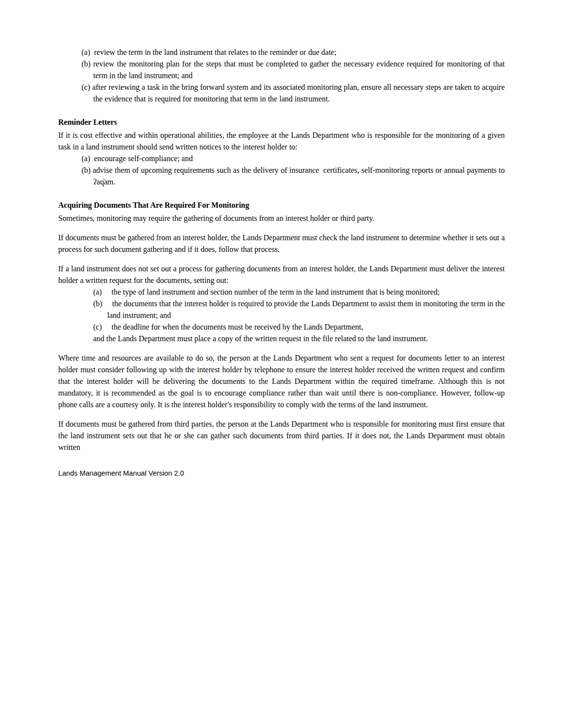(a) review the term in the land instrument that relates to the reminder or due date;
(b) review the monitoring plan for the steps that must be completed to gather the necessary evidence required for monitoring of that term in the land instrument; and
(c) after reviewing a task in the bring forward system and its associated monitoring plan, ensure all necessary steps are taken to acquire the evidence that is required for monitoring that term in the land instrument.
Reminder Letters
If it is cost effective and within operational abilities, the employee at the Lands Department who is responsible for the monitoring of a given task in a land instrument should send written notices to the interest holder to:
(a) encourage self-compliance; and
(b) advise them of upcoming requirements such as the delivery of insurance certificates, self-monitoring reports or annual payments to ʔaq̓am.
Acquiring Documents That Are Required For Monitoring
Sometimes, monitoring may require the gathering of documents from an interest holder or third party.
If documents must be gathered from an interest holder, the Lands Department must check the land instrument to determine whether it sets out a process for such document gathering and if it does, follow that process.
If a land instrument does not set out a process for gathering documents from an interest holder, the Lands Department must deliver the interest holder a written request for the documents, setting out:
(a) the type of land instrument and section number of the term in the land instrument that is being monitored;
(b) the documents that the interest holder is required to provide the Lands Department to assist them in monitoring the term in the land instrument; and
(c) the deadline for when the documents must be received by the Lands Department,
and the Lands Department must place a copy of the written request in the file related to the land instrument.
Where time and resources are available to do so, the person at the Lands Department who sent a request for documents letter to an interest holder must consider following up with the interest holder by telephone to ensure the interest holder received the written request and confirm that the interest holder will be delivering the documents to the Lands Department within the required timeframe. Although this is not mandatory, it is recommended as the goal is to encourage compliance rather than wait until there is non-compliance. However, follow-up phone calls are a courtesy only. It is the interest holder's responsibility to comply with the terms of the land instrument.
If documents must be gathered from third parties, the person at the Lands Department who is responsible for monitoring must first ensure that the land instrument sets out that he or she can gather such documents from third parties. If it does not, the Lands Department must obtain written
Lands Management Manual Version 2.0